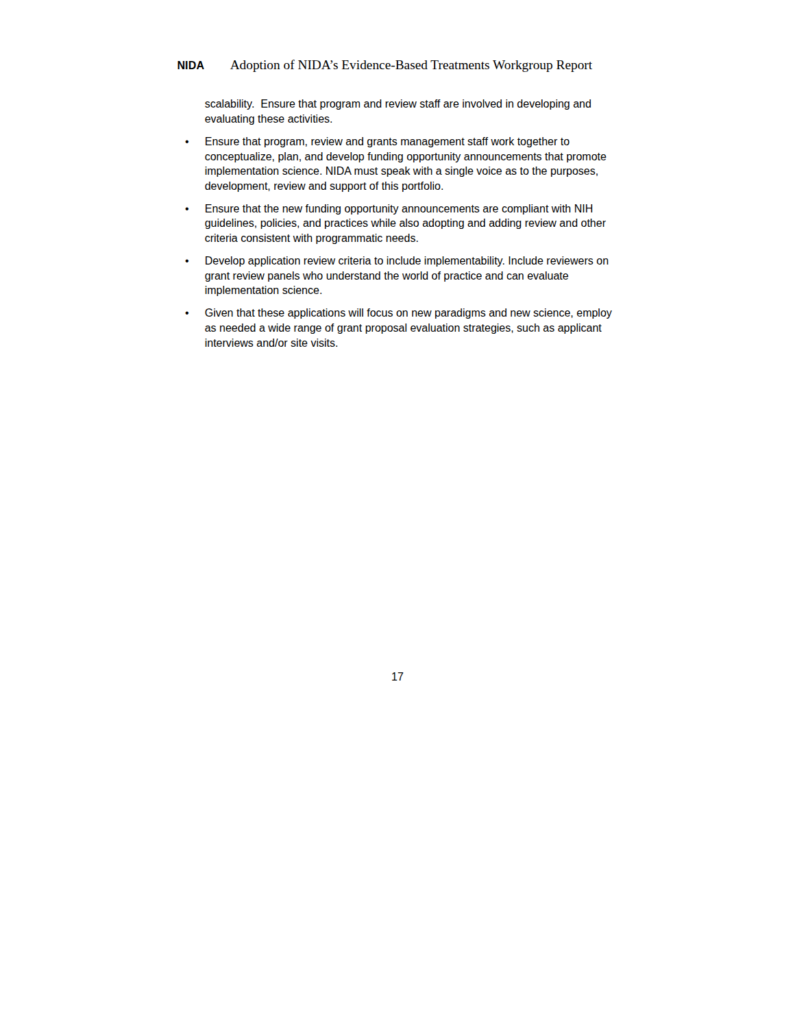NIDA Adoption of NIDA’s Evidence-Based Treatments Workgroup Report
scalability. Ensure that program and review staff are involved in developing and evaluating these activities.
Ensure that program, review and grants management staff work together to conceptualize, plan, and develop funding opportunity announcements that promote implementation science. NIDA must speak with a single voice as to the purposes, development, review and support of this portfolio.
Ensure that the new funding opportunity announcements are compliant with NIH guidelines, policies, and practices while also adopting and adding review and other criteria consistent with programmatic needs.
Develop application review criteria to include implementability. Include reviewers on grant review panels who understand the world of practice and can evaluate implementation science.
Given that these applications will focus on new paradigms and new science, employ as needed a wide range of grant proposal evaluation strategies, such as applicant interviews and/or site visits.
17